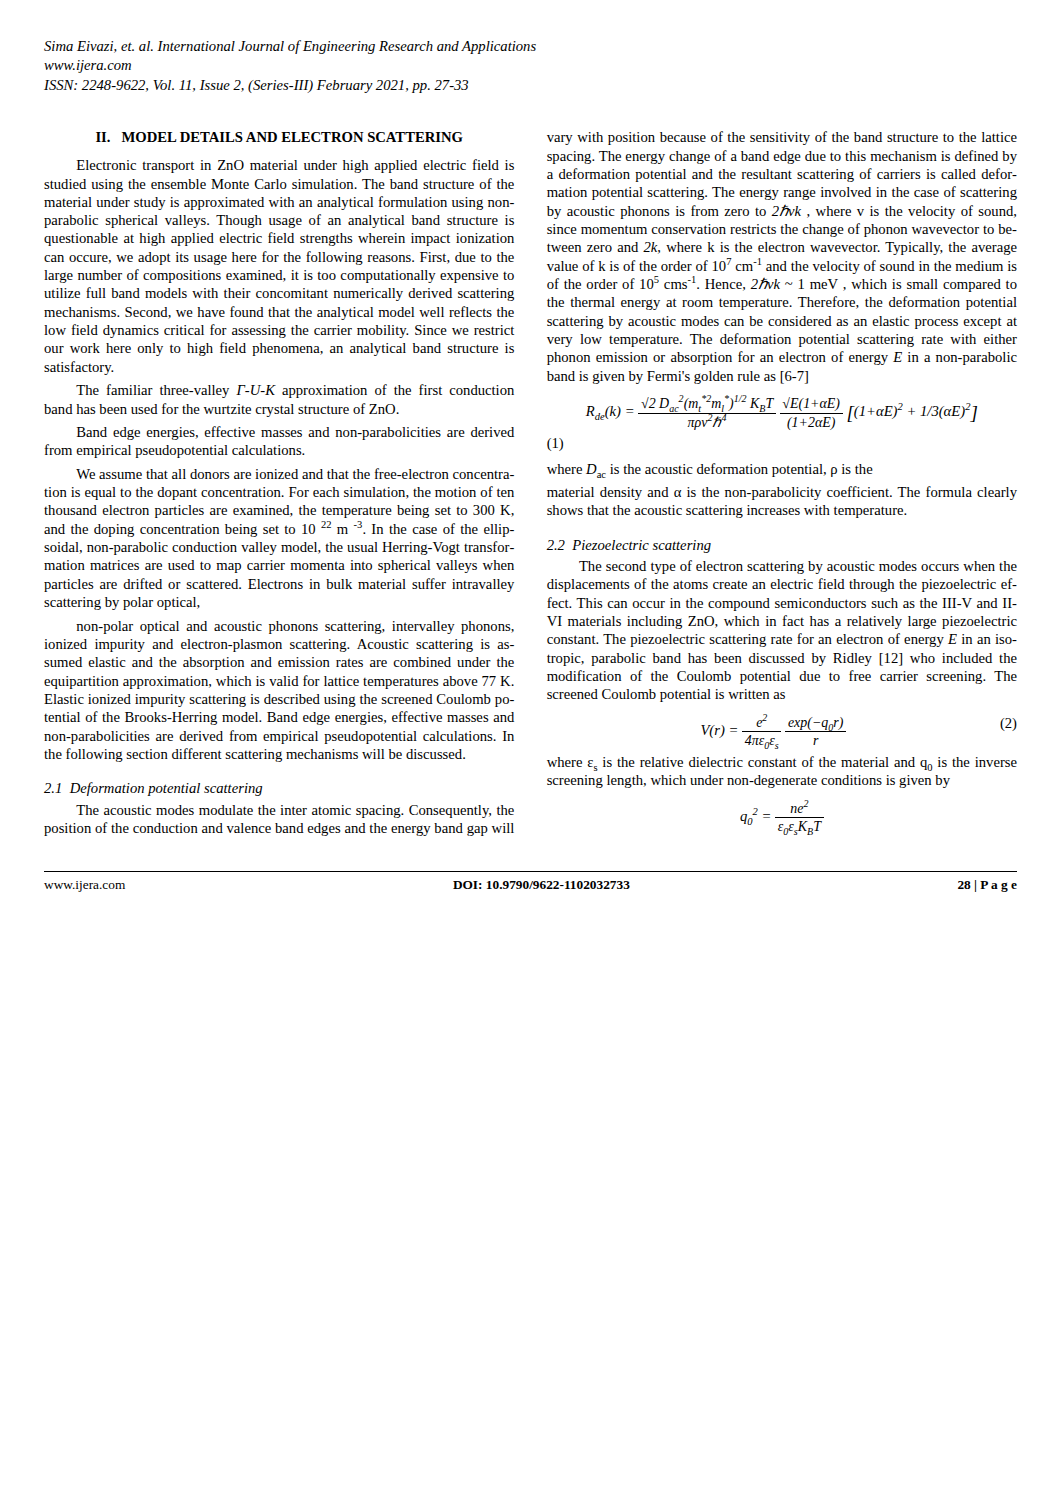Sima Eivazi, et. al. International Journal of Engineering Research and Applications
www.ijera.com
ISSN: 2248-9622, Vol. 11, Issue 2, (Series-III) February 2021, pp. 27-33
II. MODEL DETAILS AND ELECTRON SCATTERING
Electronic transport in ZnO material under high applied electric field is studied using the ensemble Monte Carlo simulation. The band structure of the material under study is approximated with an analytical formulation using non-parabolic spherical valleys. Though usage of an analytical band structure is questionable at high applied electric field strengths wherein impact ionization can occure, we adopt its usage here for the following reasons. First, due to the large number of compositions examined, it is too computationally expensive to utilize full band models with their concomitant numerically derived scattering mechanisms. Second, we have found that the analytical model well reflects the low field dynamics critical for assessing the carrier mobility. Since we restrict our work here only to high field phenomena, an analytical band structure is satisfactory.
The familiar three-valley Γ-U-K approximation of the first conduction band has been used for the wurtzite crystal structure of ZnO.
Band edge energies, effective masses and non-parabolicities are derived from empirical pseudopotential calculations.
We assume that all donors are ionized and that the free-electron concentration is equal to the dopant concentration. For each simulation, the motion of ten thousand electron particles are examined, the temperature being set to 300 K, and the doping concentration being set to 10 22 m -3. In the case of the ellipsoidal, non-parabolic conduction valley model, the usual Herring-Vogt transformation matrices are used to map carrier momenta into spherical valleys when particles are drifted or scattered. Electrons in bulk material suffer intravalley scattering by polar optical,
non-polar optical and acoustic phonons scattering, intervalley phonons, ionized impurity and electron-plasmon scattering. Acoustic scattering is assumed elastic and the absorption and emission rates are combined under the equipartition approximation, which is valid for lattice temperatures above 77 K. Elastic ionized impurity scattering is described using the screened Coulomb potential of the Brooks-Herring model. Band edge energies, effective masses and non-parabolicities are derived from empirical pseudopotential calculations. In the following section different scattering mechanisms will be discussed.
2.1 Deformation potential scattering
The acoustic modes modulate the inter atomic spacing. Consequently, the position of the conduction and valence band edges and the energy band gap will vary with position because of the sensitivity of the band structure to the lattice spacing. The energy change of a band edge due to this mechanism is defined by a deformation potential and the resultant scattering of carriers is called deformation potential scattering. The energy range involved in the case of scattering by acoustic phonons is from zero to 2ℏvk , where v is the velocity of sound, since momentum conservation restricts the change of phonon wavevector to between zero and 2k, where k is the electron wavevector. Typically, the average value of k is of the order of 107 cm-1 and the velocity of sound in the medium is of the order of 105 cms-1. Hence, 2ℏvk ~ 1 meV , which is small compared to the thermal energy at room temperature. Therefore, the deformation potential scattering by acoustic modes can be considered as an elastic process except at very low temperature. The deformation potential scattering rate with either phonon emission or absorption for an electron of energy E in a non-parabolic band is given by Fermi's golden rule as [6-7]
Rde(k) = 2 Dac2(mt*2ml*)1/2 KBT πρv2ℏ4 E(1+αE)(1+2αE) [(1+αE)2 + 1/3(αE)2]
(1)
where Dac is the acoustic deformation potential, ρ is the
material density and α is the non-parabolicity coefficient. The formula clearly shows that the acoustic scattering increases with temperature.
2.2 Piezoelectric scattering
The second type of electron scattering by acoustic modes occurs when the displacements of the atoms create an electric field through the piezoelectric effect. This can occur in the compound semiconductors such as the III-V and II-VI materials including ZnO, which in fact has a relatively large piezoelectric constant. The piezoelectric scattering rate for an electron of energy E in an isotropic, parabolic band has been discussed by Ridley [12] who included the modification of the Coulomb potential due to free carrier screening. The screened Coulomb potential is written as
V(r) = e24πε0εs exp(−q0r) r (2)
where εs is the relative dielectric constant of the material and q0 is the inverse screening length, which under non-degenerate conditions is given by
q02 = ne2 ε0εsKBT
www.ijera.com DOI: 10.9790/9622-1102032733 28 | P a g e